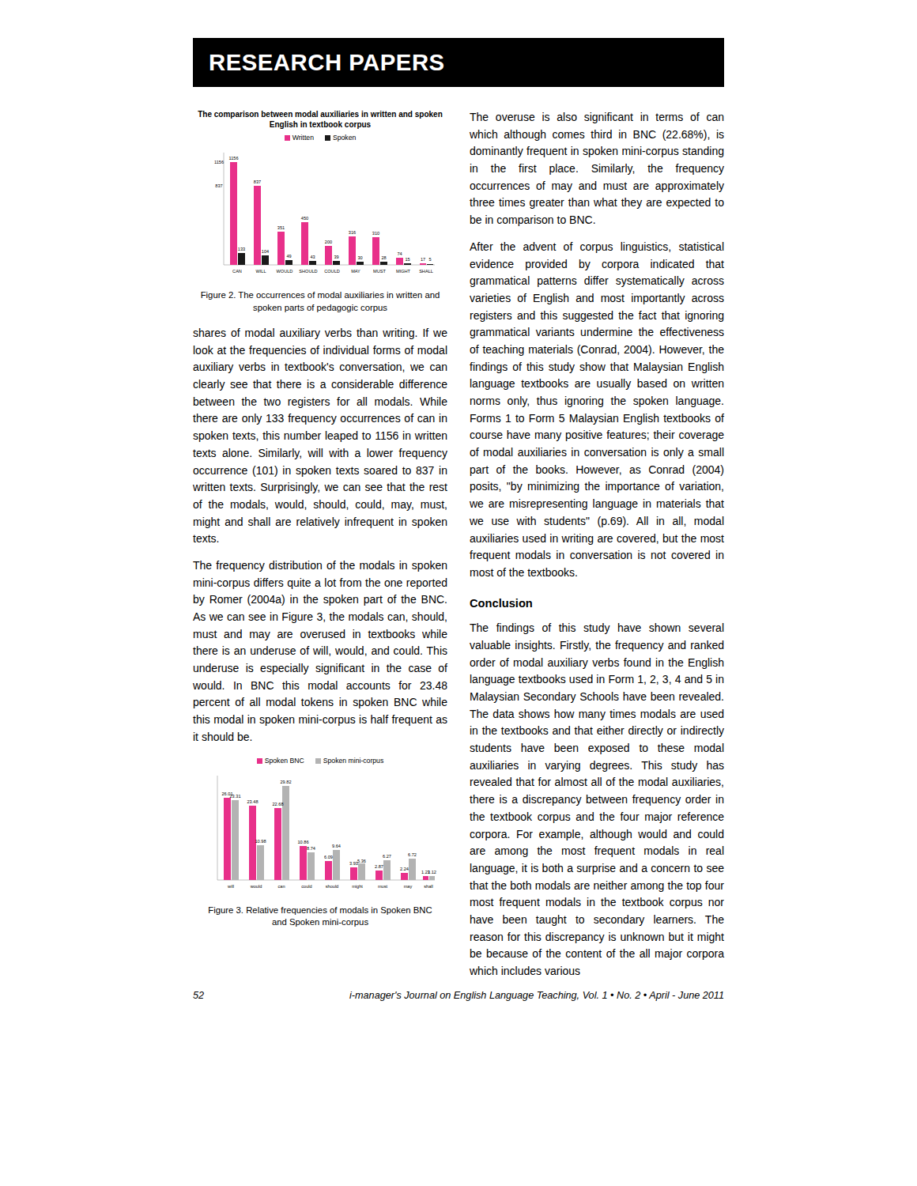RESEARCH PAPERS
The comparison between modal auxiliaries in written and spoken
English in textbook corpus
Written Spoken
1156 837 1156 133 CAN 837 104 WILL 351 49 WOULD 450 43 SHOULD 200 39 COULD 316 30 MAY 310 28 MUST 74 15 MIGHT 17 5 SHALL
Figure 2. The occurrences of modal auxiliaries in written and
spoken parts of pedagogic corpus
shares of modal auxiliary verbs than writing. If we look at the frequencies of individual forms of modal auxiliary verbs in textbook's conversation, we can clearly see that there is a considerable difference between the two registers for all modals. While there are only 133 frequency occurrences of can in spoken texts, this number leaped to 1156 in written texts alone. Similarly, will with a lower frequency occurrence (101) in spoken texts soared to 837 in written texts. Surprisingly, we can see that the rest of the modals, would, should, could, may, must, might and shall are relatively infrequent in spoken texts.
The frequency distribution of the modals in spoken mini-corpus differs quite a lot from the one reported by Romer (2004a) in the spoken part of the BNC. As we can see in Figure 3, the modals can, should, must and may are overused in textbooks while there is an underuse of will, would, and could. This underuse is especially significant in the case of would. In BNC this modal accounts for 23.48 percent of all modal tokens in spoken BNC while this modal in spoken mini-corpus is half frequent as it should be.
Spoken BNC Spoken mini-corpus
26.01 23.31 will 23.48 10.98 would 22.68 29.82 can 10.86 8.74 could 6.09 9.64 should 3.93 5.36 might 2.87 6.27 must 2.24 6.72 may 1.23 1.12 shall
Figure 3. Relative frequencies of modals in Spoken BNC
and Spoken mini-corpus
The overuse is also significant in terms of can which although comes third in BNC (22.68%), is dominantly frequent in spoken mini-corpus standing in the first place. Similarly, the frequency occurrences of may and must are approximately three times greater than what they are expected to be in comparison to BNC.
After the advent of corpus linguistics, statistical evidence provided by corpora indicated that grammatical patterns differ systematically across varieties of English and most importantly across registers and this suggested the fact that ignoring grammatical variants undermine the effectiveness of teaching materials (Conrad, 2004). However, the findings of this study show that Malaysian English language textbooks are usually based on written norms only, thus ignoring the spoken language. Forms 1 to Form 5 Malaysian English textbooks of course have many positive features; their coverage of modal auxiliaries in conversation is only a small part of the books. However, as Conrad (2004) posits, "by minimizing the importance of variation, we are misrepresenting language in materials that we use with students" (p.69). All in all, modal auxiliaries used in writing are covered, but the most frequent modals in conversation is not covered in most of the textbooks.
Conclusion
The findings of this study have shown several valuable insights. Firstly, the frequency and ranked order of modal auxiliary verbs found in the English language textbooks used in Form 1, 2, 3, 4 and 5 in Malaysian Secondary Schools have been revealed. The data shows how many times modals are used in the textbooks and that either directly or indirectly students have been exposed to these modal auxiliaries in varying degrees. This study has revealed that for almost all of the modal auxiliaries, there is a discrepancy between frequency order in the textbook corpus and the four major reference corpora. For example, although would and could are among the most frequent modals in real language, it is both a surprise and a concern to see that the both modals are neither among the top four most frequent modals in the textbook corpus nor have been taught to secondary learners. The reason for this discrepancy is unknown but it might be because of the content of the all major corpora which includes various
52 i-manager's Journal on English Language Teaching, Vol. 1 • No. 2 • April - June 2011